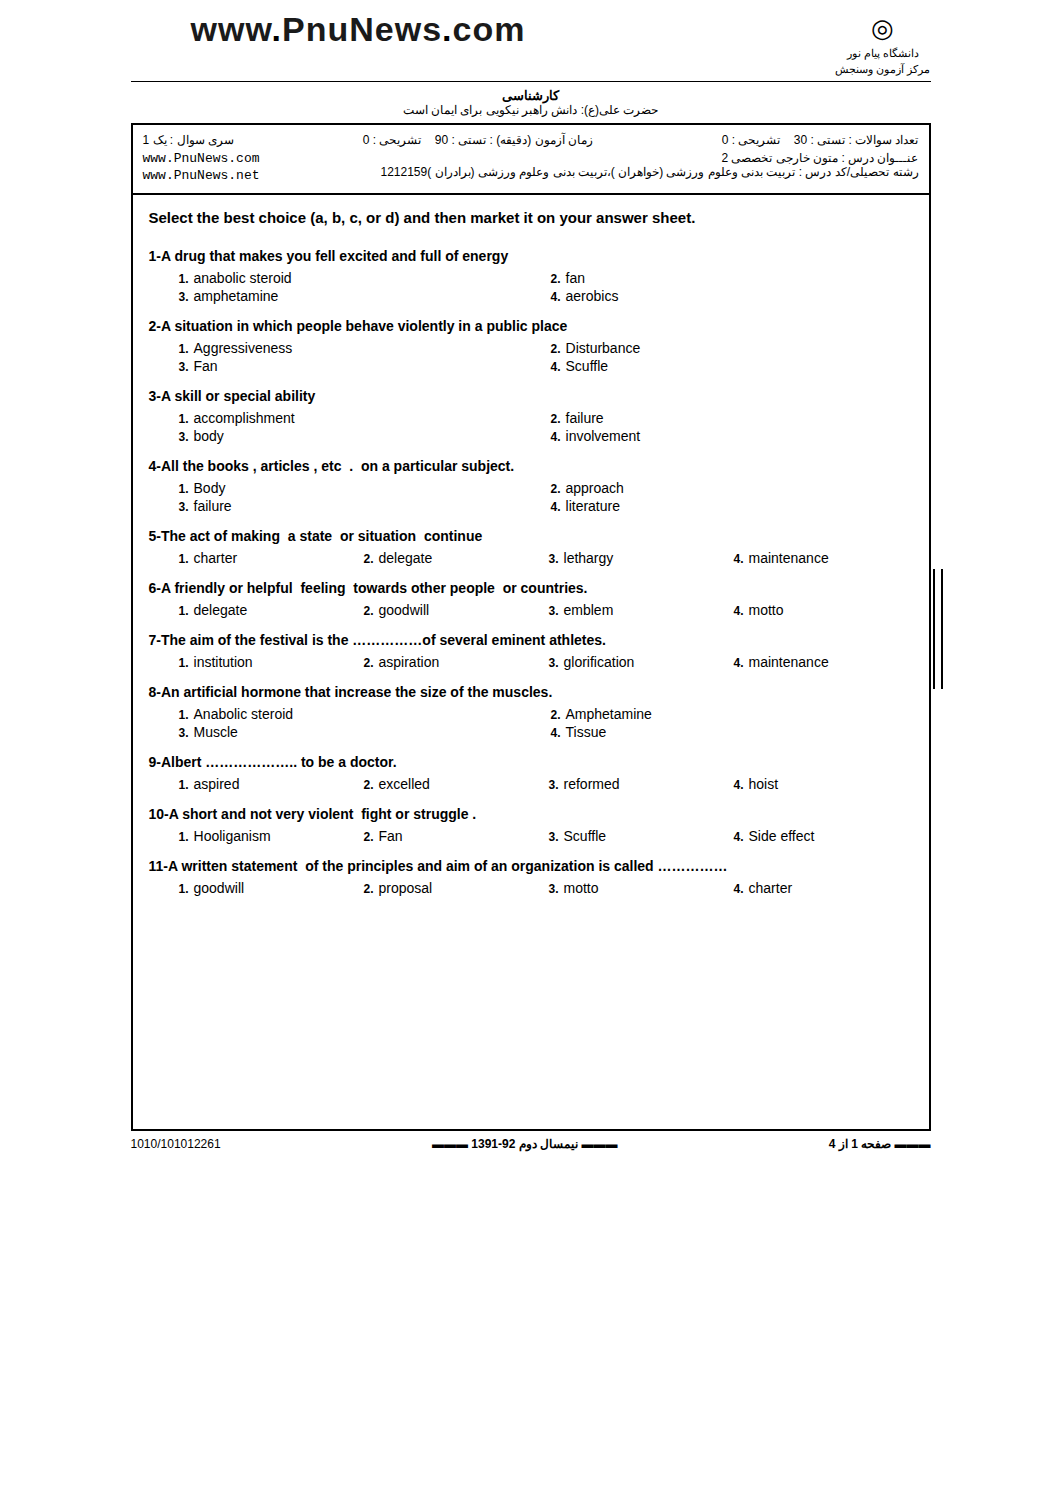www. PnuNews. com
◎
دانشگاه پیام نور
مرکز آزمون وسنجش
کارشناسی
حضرت علی(ع): دانش راهبر نیکویی برای ایمان است
تعداد سوالات : تستی : 30 تشریحی : 0
زمان آزمون (دقیقه) : تستی : 90 تشریحی : 0
سری سوال : یک 1
عنـــوان درس : متون خارجی تخصصی 2
رشته تحصیلی/کد درس : تربیت بدنی وعلوم ورزشی (خواهران )،تربیت بدنی وعلوم ورزشی (برادران )1212159
www.PnuNews.com
www.PnuNews.net
Select the best choice (a, b, c, or d) and then market it on your answer sheet.
1-A drug that makes you fell excited and full of energy
1. anabolic steroid
2. fan
3. amphetamine
4. aerobics
2-A situation in which people behave violently in a public place
1. Aggressiveness
2. Disturbance
3. Fan
4. Scuffle
3-A skill or special ability
1. accomplishment
2. failure
3. body
4. involvement
4-All the books , articles , etc . on a particular subject.
1. Body
2. approach
3. failure
4. literature
5-The act of making a state or situation continue
1. charter
2. delegate
3. lethargy
4. maintenance
6-A friendly or helpful feeling towards other people or countries.
1. delegate
2. goodwill
3. emblem
4. motto
7-The aim of the festival is the ……………of several eminent athletes.
1. institution
2. aspiration
3. glorification
4. maintenance
8-An artificial hormone that increase the size of the muscles.
1. Anabolic steroid
2. Amphetamine
3. Muscle
4. Tissue
9-Albert ……………….. to be a doctor.
1. aspired
2. excelled
3. reformed
4. hoist
10-A short and not very violent fight or struggle .
1. Hooliganism
2. Fan
3. Scuffle
4. Side effect
11-A written statement of the principles and aim of an organization is called ……………
1. goodwill
2. proposal
3. motto
4. charter
▬▬▬ صفحه 1 از 4
▬▬▬ نیمسال دوم 92-1391 ▬▬▬
1010/101012261